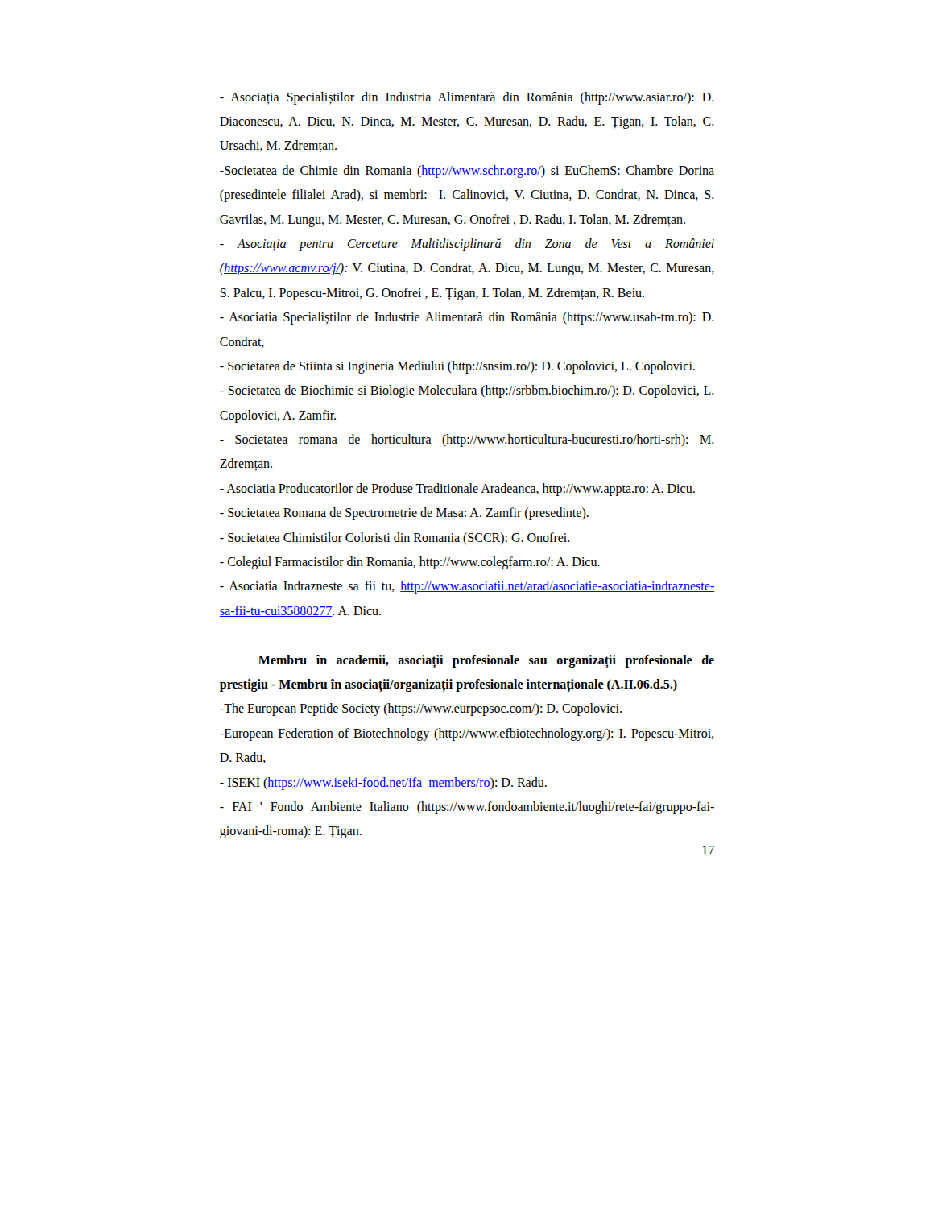- Asociația Specialiștilor din Industria Alimentară din România (http://www.asiar.ro/): D. Diaconescu, A. Dicu, N. Dinca, M. Mester, C. Muresan, D. Radu, E. Țigan, I. Tolan, C. Ursachi, M. Zdremțan.
-Societatea de Chimie din Romania (http://www.schr.org.ro/) si EuChemS: Chambre Dorina (presedintele filialei Arad), si membri: I. Calinovici, V. Ciutina, D. Condrat, N. Dinca, S. Gavrilas, M. Lungu, M. Mester, C. Muresan, G. Onofrei , D. Radu, I. Tolan, M. Zdremțan.
- Asociația pentru Cercetare Multidisciplinară din Zona de Vest a României (https://www.acmv.ro/j/): V. Ciutina, D. Condrat, A. Dicu, M. Lungu, M. Mester, C. Muresan, S. Palcu, I. Popescu-Mitroi, G. Onofrei , E. Țigan, I. Tolan, M. Zdremțan, R. Beiu.
- Asociatia Specialiștilor de Industrie Alimentară din România (https://www.usab-tm.ro): D. Condrat,
- Societatea de Stiinta si Ingineria Mediului (http://snsim.ro/): D. Copolovici, L. Copolovici.
- Societatea de Biochimie si Biologie Moleculara (http://srbbm.biochim.ro/): D. Copolovici, L. Copolovici, A. Zamfir.
- Societatea romana de horticultura (http://www.horticultura-bucuresti.ro/horti-srh): M. Zdremțan.
- Asociatia Producatorilor de Produse Traditionale Aradeanca, http://www.appta.ro: A. Dicu.
- Societatea Romana de Spectrometrie de Masa: A. Zamfir (presedinte).
- Societatea Chimistilor Coloristi din Romania (SCCR): G. Onofrei.
- Colegiul Farmacistilor din Romania, http://www.colegfarm.ro/: A. Dicu.
- Asociatia Indrazneste sa fii tu, http://www.asociatii.net/arad/asociatie-asociatia-indrazneste-sa-fii-tu-cui35880277. A. Dicu.
Membru în academii, asociații profesionale sau organizații profesionale de prestigiu - Membru în asociații/organizații profesionale internaționale (A.II.06.d.5.)
-The European Peptide Society (https://www.eurpepsoc.com/): D. Copolovici.
-European Federation of Biotechnology (http://www.efbiotechnology.org/): I. Popescu-Mitroi, D. Radu,
- ISEKI (https://www.iseki-food.net/ifa_members/ro): D. Radu.
- FAI ' Fondo Ambiente Italiano (https://www.fondoambiente.it/luoghi/rete-fai/gruppo-fai-giovani-di-roma): E. Țigan.
17